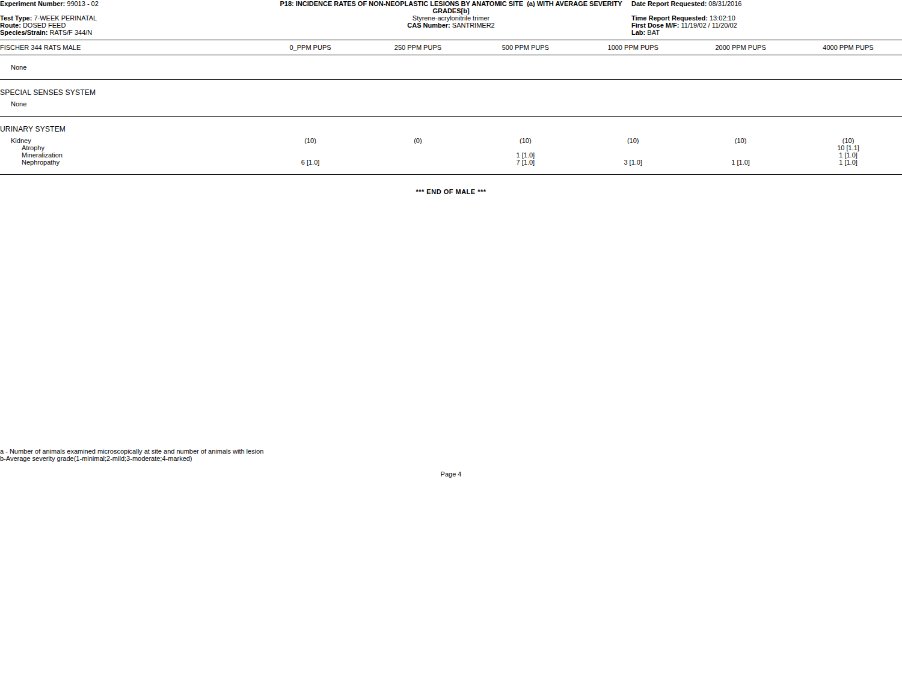| Experiment Number: 99013 - 02 | P18: INCIDENCE RATES OF NON-NEOPLASTIC LESIONS BY ANATOMIC SITE (a) WITH AVERAGE SEVERITY GRADES[b] | Date Report Requested: 08/31/2016 |
| Test Type: 7-WEEK PERINATAL | Styrene-acrylonitrile trimer | Time Report Requested: 13:02:10 |
| Route: DOSED FEED | CAS Number: SANTRIMER2 | First Dose M/F: 11/19/02 / 11/20/02 |
| Species/Strain: RATS/F 344/N | | Lab: BAT |
| FISCHER 344 RATS MALE | 0_PPM PUPS | 250 PPM PUPS | 500 PPM PUPS | 1000 PPM PUPS | 2000 PPM PUPS | 4000 PPM PUPS |
| --- | --- | --- | --- | --- | --- | --- |
| None | | | | | | |
| SPECIAL SENSES SYSTEM | | | | | | |
| None | | | | | | |
| URINARY SYSTEM | | | | | | |
| Kidney | (10) | (0) | (10) | (10) | (10) | (10) |
| Atrophy | | | | | | 10 [1.1] |
| Mineralization | | | 1 [1.0] | | | 1 [1.0] |
| Nephropathy | 6 [1.0] | | 7 [1.0] | 3 [1.0] | 1 [1.0] | 1 [1.0] |
*** END OF MALE ***
a - Number of animals examined microscopically at site and number of animals with lesion
b-Average severity grade(1-minimal;2-mild;3-moderate;4-marked)
Page 4